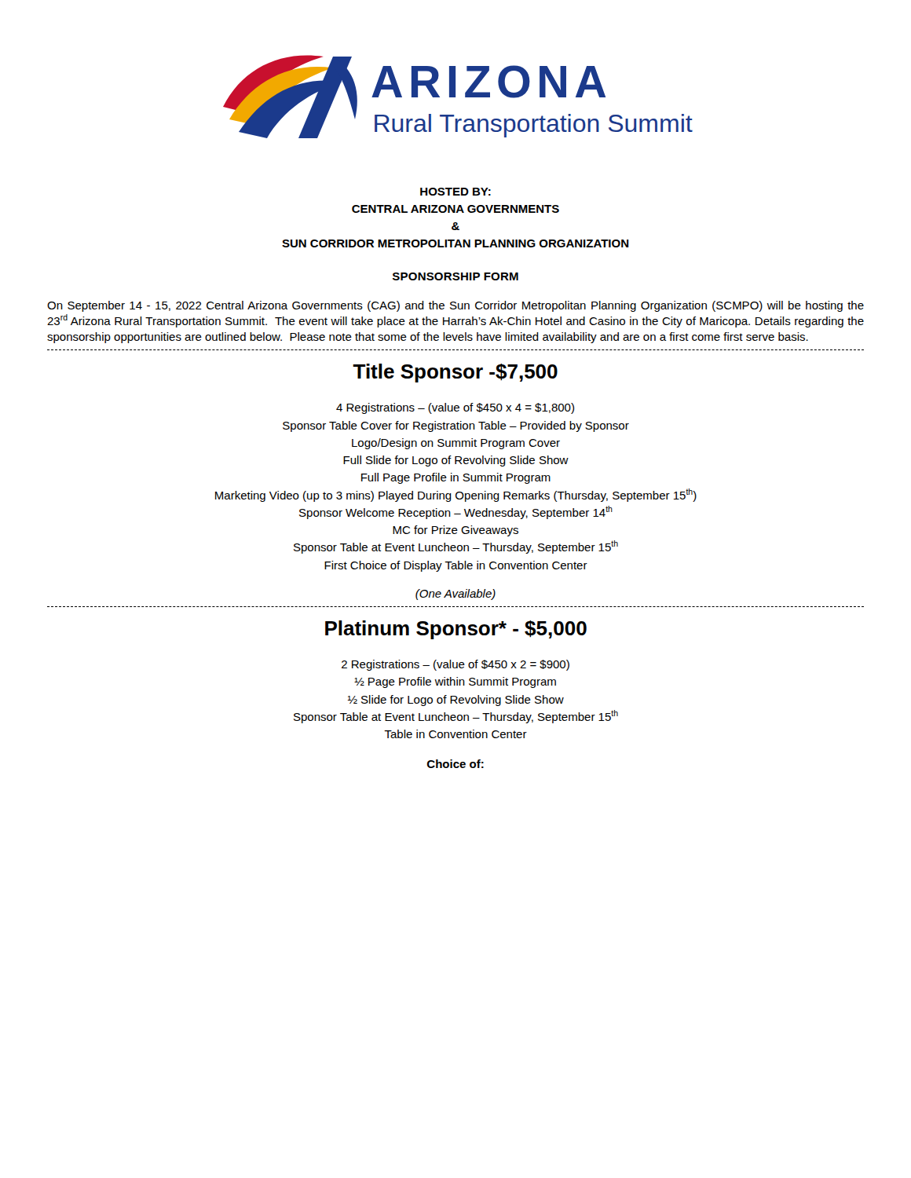ARIZONA Rural Transportation Summit
HOSTED BY:
CENTRAL ARIZONA GOVERNMENTS
&
SUN CORRIDOR METROPOLITAN PLANNING ORGANIZATION
SPONSORSHIP FORM
On September 14 - 15, 2022 Central Arizona Governments (CAG) and the Sun Corridor Metropolitan Planning Organization (SCMPO) will be hosting the 23rd Arizona Rural Transportation Summit. The event will take place at the Harrah’s Ak-Chin Hotel and Casino in the City of Maricopa. Details regarding the sponsorship opportunities are outlined below. Please note that some of the levels have limited availability and are on a first come first serve basis.
Title Sponsor -$7,500
4 Registrations – (value of $450 x 4 = $1,800)
Sponsor Table Cover for Registration Table – Provided by Sponsor
Logo/Design on Summit Program Cover
Full Slide for Logo of Revolving Slide Show
Full Page Profile in Summit Program
Marketing Video (up to 3 mins) Played During Opening Remarks (Thursday, September 15th)
Sponsor Welcome Reception – Wednesday, September 14th
MC for Prize Giveaways
Sponsor Table at Event Luncheon – Thursday, September 15th
First Choice of Display Table in Convention Center
(One Available)
Platinum Sponsor* - $5,000
2 Registrations – (value of $450 x 2 = $900)
½ Page Profile within Summit Program
½ Slide for Logo of Revolving Slide Show
Sponsor Table at Event Luncheon – Thursday, September 15th
Table in Convention Center
Choice of: